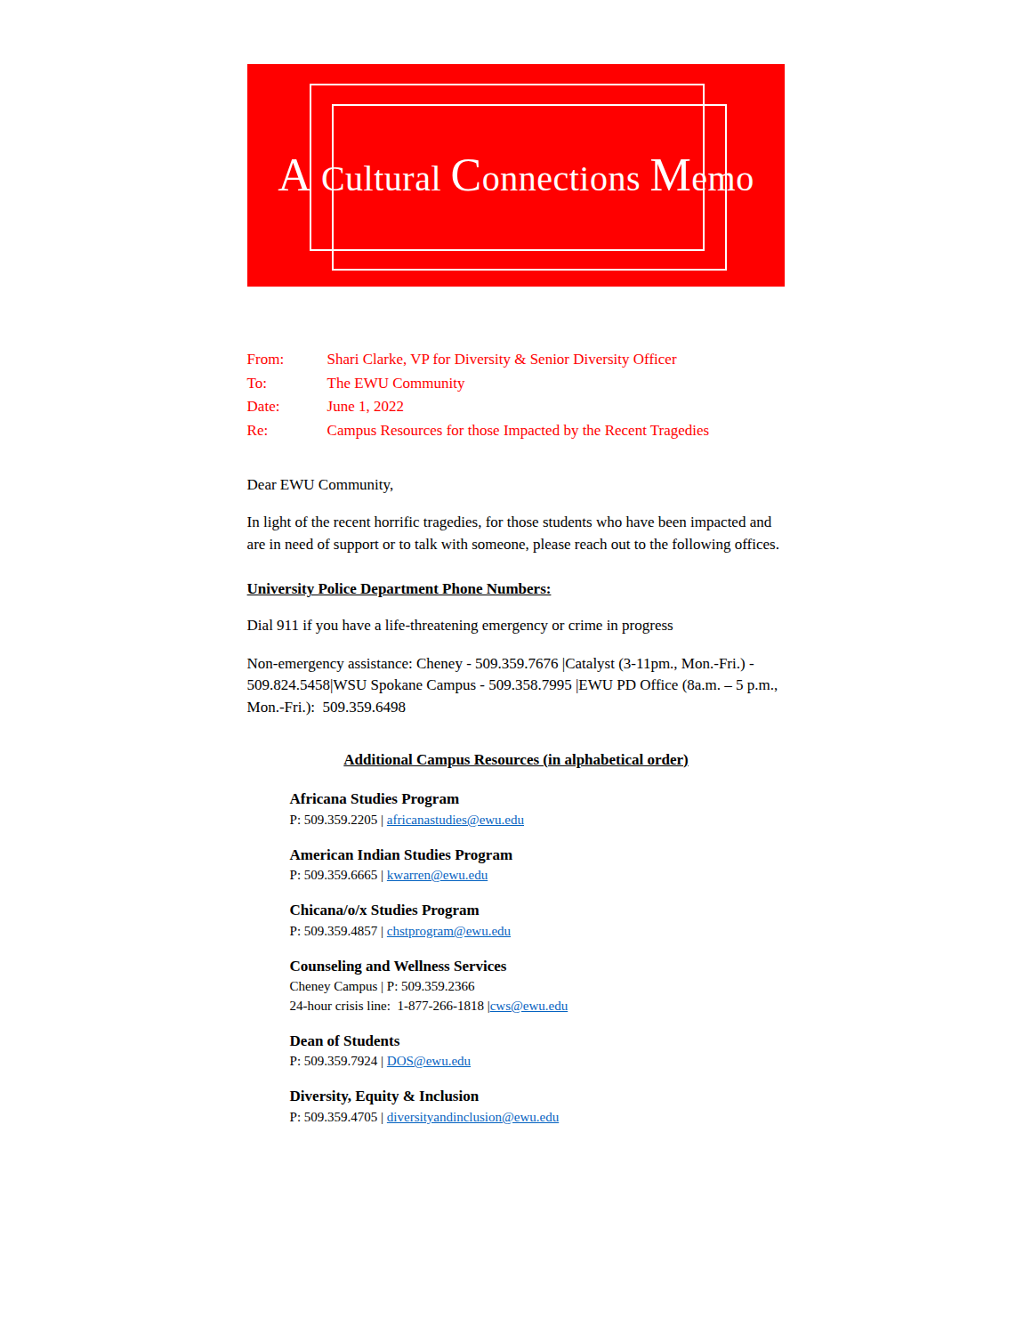A Cultural Connections Memo
| From: | Shari Clarke, VP for Diversity & Senior Diversity Officer |
| To: | The EWU Community |
| Date: | June 1, 2022 |
| Re: | Campus Resources for those Impacted by the Recent Tragedies |
Dear EWU Community,
In light of the recent horrific tragedies, for those students who have been impacted and are in need of support or to talk with someone, please reach out to the following offices.
University Police Department Phone Numbers:
Dial 911 if you have a life-threatening emergency or crime in progress
Non-emergency assistance: Cheney - 509.359.7676 |Catalyst (3-11pm., Mon.-Fri.) - 509.824.5458|WSU Spokane Campus - 509.358.7995 |EWU PD Office (8a.m. – 5 p.m., Mon.-Fri.): 509.359.6498
Additional Campus Resources (in alphabetical order)
Africana Studies Program P: 509.359.2205 | africanastudies@ewu.edu
American Indian Studies Program P: 509.359.6665 | kwarren@ewu.edu
Chicana/o/x Studies Program P: 509.359.4857 | chstprogram@ewu.edu
Counseling and Wellness Services Cheney Campus | P: 509.359.2366 24-hour crisis line: 1-877-266-1818 |cws@ewu.edu
Dean of Students P: 509.359.7924 | DOS@ewu.edu
Diversity, Equity & Inclusion P: 509.359.4705 | diversityandinclusion@ewu.edu